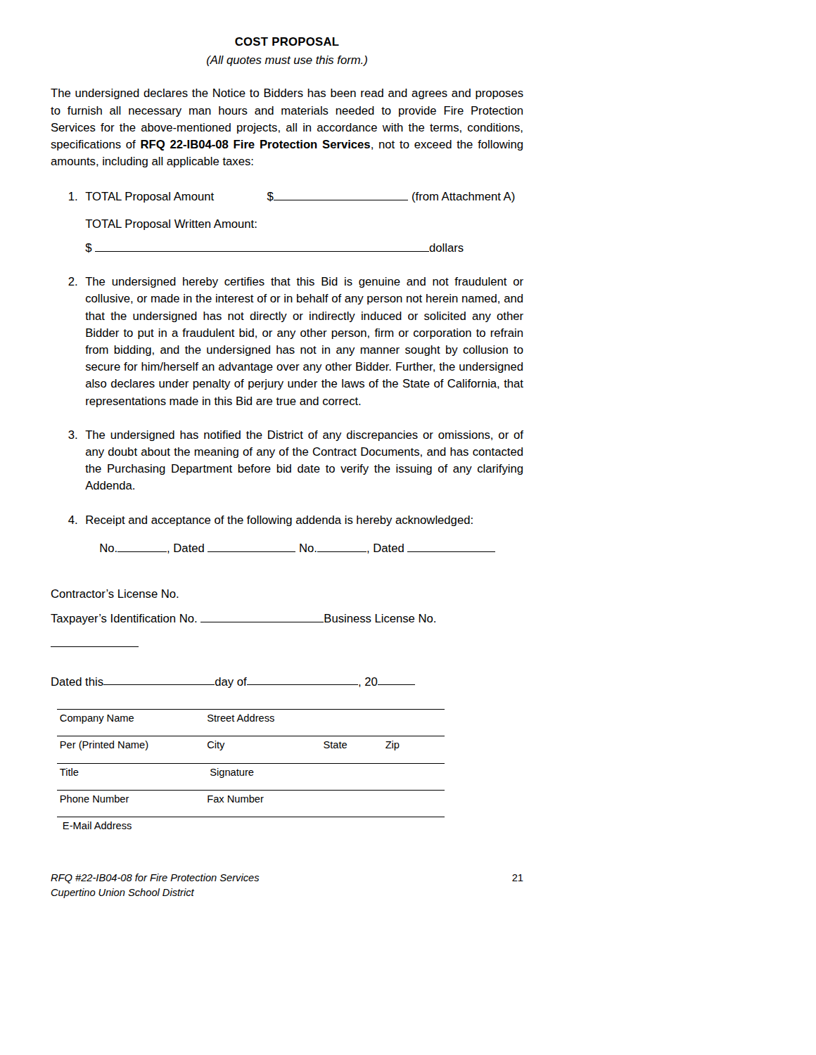COST PROPOSAL
(All quotes must use this form.)
The undersigned declares the Notice to Bidders has been read and agrees and proposes to furnish all necessary man hours and materials needed to provide Fire Protection Services for the above-mentioned projects, all in accordance with the terms, conditions, specifications of RFQ 22-IB04-08 Fire Protection Services, not to exceed the following amounts, including all applicable taxes:
TOTAL Proposal Amount$ (from Attachment A) TOTAL Proposal Written Amount: $ dollars
The undersigned hereby certifies that this Bid is genuine and not fraudulent or collusive, or made in the interest of or in behalf of any person not herein named, and that the undersigned has not directly or indirectly induced or solicited any other Bidder to put in a fraudulent bid, or any other person, firm or corporation to refrain from bidding, and the undersigned has not in any manner sought by collusion to secure for him/herself an advantage over any other Bidder. Further, the undersigned also declares under penalty of perjury under the laws of the State of California, that representations made in this Bid are true and correct.
The undersigned has notified the District of any discrepancies or omissions, or of any doubt about the meaning of any of the Contract Documents, and has contacted the Purchasing Department before bid date to verify the issuing of any clarifying Addenda.
Receipt and acceptance of the following addenda is hereby acknowledged:
No. , Dated No. , Dated
Contractor’s License No.
Taxpayer’s Identification No. Business License No.
Dated this day of , 20
| Company Name | Street Address |
| Per (Printed Name) | City | State | Zip |
| Title | Signature |
| Phone Number | Fax Number |
| E-Mail Address | |
21
RFQ #22-IB04-08 for Fire Protection Services
Cupertino Union School District